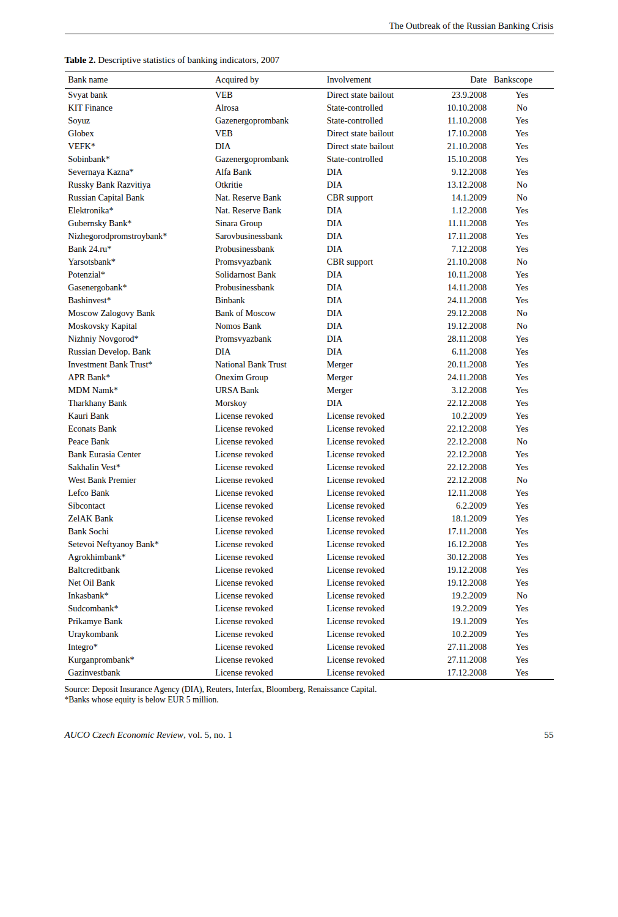The Outbreak of the Russian Banking Crisis
Table 2. Descriptive statistics of banking indicators, 2007
| Bank name | Acquired by | Involvement | Date | Bankscope |
| --- | --- | --- | --- | --- |
| Svyat bank | VEB | Direct state bailout | 23.9.2008 | Yes |
| KIT Finance | Alrosa | State-controlled | 10.10.2008 | No |
| Soyuz | Gazenergoprombank | State-controlled | 11.10.2008 | Yes |
| Globex | VEB | Direct state bailout | 17.10.2008 | Yes |
| VEFK* | DIA | Direct state bailout | 21.10.2008 | Yes |
| Sobinbank* | Gazenergoprombank | State-controlled | 15.10.2008 | Yes |
| Severnaya Kazna* | Alfa Bank | DIA | 9.12.2008 | Yes |
| Russky Bank Razvitiya | Otkritie | DIA | 13.12.2008 | No |
| Russian Capital Bank | Nat. Reserve Bank | CBR support | 14.1.2009 | No |
| Elektronika* | Nat. Reserve Bank | DIA | 1.12.2008 | Yes |
| Gubernsky Bank* | Sinara Group | DIA | 11.11.2008 | Yes |
| Nizhegorodpromstroybank* | Sarovbusinessbank | DIA | 17.11.2008 | Yes |
| Bank 24.ru* | Probusinessbank | DIA | 7.12.2008 | Yes |
| Yarsotsbank* | Promsvyazbank | CBR support | 21.10.2008 | No |
| Potenzial* | Solidarnost Bank | DIA | 10.11.2008 | Yes |
| Gasenergobank* | Probusinessbank | DIA | 14.11.2008 | Yes |
| Bashinvest* | Binbank | DIA | 24.11.2008 | Yes |
| Moscow Zalogovy Bank | Bank of Moscow | DIA | 29.12.2008 | No |
| Moskovsky Kapital | Nomos Bank | DIA | 19.12.2008 | No |
| Nizhniy Novgorod* | Promsvyazbank | DIA | 28.11.2008 | Yes |
| Russian Develop. Bank | DIA | DIA | 6.11.2008 | Yes |
| Investment Bank Trust* | National Bank Trust | Merger | 20.11.2008 | Yes |
| APR Bank* | Onexim Group | Merger | 24.11.2008 | Yes |
| MDM Namk* | URSA Bank | Merger | 3.12.2008 | Yes |
| Tharkhany Bank | Morskoy | DIA | 22.12.2008 | Yes |
| Kauri Bank | License revoked | License revoked | 10.2.2009 | Yes |
| Econats Bank | License revoked | License revoked | 22.12.2008 | Yes |
| Peace Bank | License revoked | License revoked | 22.12.2008 | No |
| Bank Eurasia Center | License revoked | License revoked | 22.12.2008 | Yes |
| Sakhalin Vest* | License revoked | License revoked | 22.12.2008 | Yes |
| West Bank Premier | License revoked | License revoked | 22.12.2008 | No |
| Lefco Bank | License revoked | License revoked | 12.11.2008 | Yes |
| Sibcontact | License revoked | License revoked | 6.2.2009 | Yes |
| ZelAK Bank | License revoked | License revoked | 18.1.2009 | Yes |
| Bank Sochi | License revoked | License revoked | 17.11.2008 | Yes |
| Setevoi Neftyanoy Bank* | License revoked | License revoked | 16.12.2008 | Yes |
| Agrokhimbank* | License revoked | License revoked | 30.12.2008 | Yes |
| Baltcreditbank | License revoked | License revoked | 19.12.2008 | Yes |
| Net Oil Bank | License revoked | License revoked | 19.12.2008 | Yes |
| Inkasbank* | License revoked | License revoked | 19.2.2009 | No |
| Sudcombank* | License revoked | License revoked | 19.2.2009 | Yes |
| Prikamye Bank | License revoked | License revoked | 19.1.2009 | Yes |
| Uraykombank | License revoked | License revoked | 10.2.2009 | Yes |
| Integro* | License revoked | License revoked | 27.11.2008 | Yes |
| Kurganprombank* | License revoked | License revoked | 27.11.2008 | Yes |
| Gazinvestbank | License revoked | License revoked | 17.12.2008 | Yes |
Source: Deposit Insurance Agency (DIA), Reuters, Interfax, Bloomberg, Renaissance Capital.
*Banks whose equity is below EUR 5 million.
AUCO Czech Economic Review, vol. 5, no. 1 55